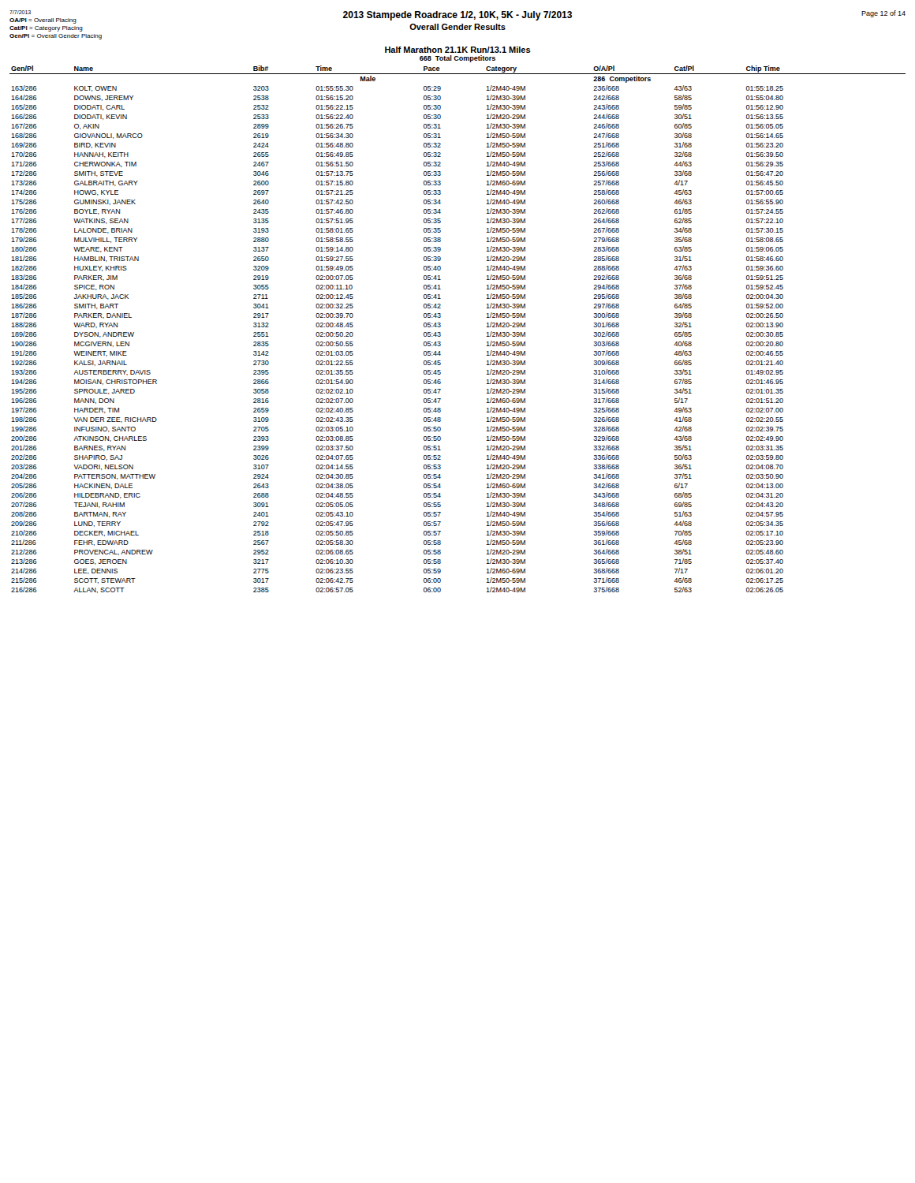7/7/2013
OA/Pl = Overall Placing
Cat/Pl = Category Placing
Gen/Pl = Overall Gender Placing
2013 Stampede Roadrace 1/2, 10K, 5K - July 7/2013
Overall Gender Results
Page 12 of 14
Half Marathon 21.1K Run/13.1 Miles
668 Total Competitors
| | | | Male | | | 286 Competitors | | |
| Gen/Pl | Name | Bib# | Time | Pace | Category | O/A/Pl | Cat/Pl | Chip Time |
| 163/286 | KOLT, OWEN | 3203 | 01:55:55.30 | 05:29 | 1/2M40-49M | 236/668 | 43/63 | 01:55:18.25 |
| 164/286 | DOWNS, JEREMY | 2538 | 01:56:15.20 | 05:30 | 1/2M30-39M | 242/668 | 58/85 | 01:55:04.80 |
| 165/286 | DIODATI, CARL | 2532 | 01:56:22.15 | 05:30 | 1/2M30-39M | 243/668 | 59/85 | 01:56:12.90 |
| 166/286 | DIODATI, KEVIN | 2533 | 01:56:22.40 | 05:30 | 1/2M20-29M | 244/668 | 30/51 | 01:56:13.55 |
| 167/286 | O, AKIN | 2899 | 01:56:26.75 | 05:31 | 1/2M30-39M | 246/668 | 60/85 | 01:56:05.05 |
| 168/286 | GIOVANOLI, MARCO | 2619 | 01:56:34.30 | 05:31 | 1/2M50-59M | 247/668 | 30/68 | 01:56:14.65 |
| 169/286 | BIRD, KEVIN | 2424 | 01:56:48.80 | 05:32 | 1/2M50-59M | 251/668 | 31/68 | 01:56:23.20 |
| 170/286 | HANNAH, KEITH | 2655 | 01:56:49.85 | 05:32 | 1/2M50-59M | 252/668 | 32/68 | 01:56:39.50 |
| 171/286 | CHERWONKA, TIM | 2467 | 01:56:51.50 | 05:32 | 1/2M40-49M | 253/668 | 44/63 | 01:56:29.35 |
| 172/286 | SMITH, STEVE | 3046 | 01:57:13.75 | 05:33 | 1/2M50-59M | 256/668 | 33/68 | 01:56:47.20 |
| 173/286 | GALBRAITH, GARY | 2600 | 01:57:15.80 | 05:33 | 1/2M60-69M | 257/668 | 4/17 | 01:56:45.50 |
| 174/286 | HOWG, KYLE | 2697 | 01:57:21.25 | 05:33 | 1/2M40-49M | 258/668 | 45/63 | 01:57:00.65 |
| 175/286 | GUMINSKI, JANEK | 2640 | 01:57:42.50 | 05:34 | 1/2M40-49M | 260/668 | 46/63 | 01:56:55.90 |
| 176/286 | BOYLE, RYAN | 2435 | 01:57:46.80 | 05:34 | 1/2M30-39M | 262/668 | 61/85 | 01:57:24.55 |
| 177/286 | WATKINS, SEAN | 3135 | 01:57:51.95 | 05:35 | 1/2M30-39M | 264/668 | 62/85 | 01:57:22.10 |
| 178/286 | LALONDE, BRIAN | 3193 | 01:58:01.65 | 05:35 | 1/2M50-59M | 267/668 | 34/68 | 01:57:30.15 |
| 179/286 | MULVIHILL, TERRY | 2880 | 01:58:58.55 | 05:38 | 1/2M50-59M | 279/668 | 35/68 | 01:58:08.65 |
| 180/286 | WEARE, KENT | 3137 | 01:59:14.80 | 05:39 | 1/2M30-39M | 283/668 | 63/85 | 01:59:06.05 |
| 181/286 | HAMBLIN, TRISTAN | 2650 | 01:59:27.55 | 05:39 | 1/2M20-29M | 285/668 | 31/51 | 01:58:46.60 |
| 182/286 | HUXLEY, KHRIS | 3209 | 01:59:49.05 | 05:40 | 1/2M40-49M | 288/668 | 47/63 | 01:59:36.60 |
| 183/286 | PARKER, JIM | 2919 | 02:00:07.05 | 05:41 | 1/2M50-59M | 292/668 | 36/68 | 01:59:51.25 |
| 184/286 | SPICE, RON | 3055 | 02:00:11.10 | 05:41 | 1/2M50-59M | 294/668 | 37/68 | 01:59:52.45 |
| 185/286 | JAKHURA, JACK | 2711 | 02:00:12.45 | 05:41 | 1/2M50-59M | 295/668 | 38/68 | 02:00:04.30 |
| 186/286 | SMITH, BART | 3041 | 02:00:32.25 | 05:42 | 1/2M30-39M | 297/668 | 64/85 | 01:59:52.00 |
| 187/286 | PARKER, DANIEL | 2917 | 02:00:39.70 | 05:43 | 1/2M50-59M | 300/668 | 39/68 | 02:00:26.50 |
| 188/286 | WARD, RYAN | 3132 | 02:00:48.45 | 05:43 | 1/2M20-29M | 301/668 | 32/51 | 02:00:13.90 |
| 189/286 | DYSON, ANDREW | 2551 | 02:00:50.20 | 05:43 | 1/2M30-39M | 302/668 | 65/85 | 02:00:30.85 |
| 190/286 | MCGIVERN, LEN | 2835 | 02:00:50.55 | 05:43 | 1/2M50-59M | 303/668 | 40/68 | 02:00:20.80 |
| 191/286 | WEINERT, MIKE | 3142 | 02:01:03.05 | 05:44 | 1/2M40-49M | 307/668 | 48/63 | 02:00:46.55 |
| 192/286 | KALSI, JARNAIL | 2730 | 02:01:22.55 | 05:45 | 1/2M30-39M | 309/668 | 66/85 | 02:01:21.40 |
| 193/286 | AUSTERBERRY, DAVIS | 2395 | 02:01:35.55 | 05:45 | 1/2M20-29M | 310/668 | 33/51 | 01:49:02.95 |
| 194/286 | MOISAN, CHRISTOPHER | 2866 | 02:01:54.90 | 05:46 | 1/2M30-39M | 314/668 | 67/85 | 02:01:46.95 |
| 195/286 | SPROULE, JARED | 3058 | 02:02:02.10 | 05:47 | 1/2M20-29M | 315/668 | 34/51 | 02:01:01.35 |
| 196/286 | MANN, DON | 2816 | 02:02:07.00 | 05:47 | 1/2M60-69M | 317/668 | 5/17 | 02:01:51.20 |
| 197/286 | HARDER, TIM | 2659 | 02:02:40.85 | 05:48 | 1/2M40-49M | 325/668 | 49/63 | 02:02:07.00 |
| 198/286 | VAN DER ZEE, RICHARD | 3109 | 02:02:43.35 | 05:48 | 1/2M50-59M | 326/668 | 41/68 | 02:02:20.55 |
| 199/286 | INFUSINO, SANTO | 2705 | 02:03:05.10 | 05:50 | 1/2M50-59M | 328/668 | 42/68 | 02:02:39.75 |
| 200/286 | ATKINSON, CHARLES | 2393 | 02:03:08.85 | 05:50 | 1/2M50-59M | 329/668 | 43/68 | 02:02:49.90 |
| 201/286 | BARNES, RYAN | 2399 | 02:03:37.50 | 05:51 | 1/2M20-29M | 332/668 | 35/51 | 02:03:31.35 |
| 202/286 | SHAPIRO, SAJ | 3026 | 02:04:07.65 | 05:52 | 1/2M40-49M | 336/668 | 50/63 | 02:03:59.80 |
| 203/286 | VADORI, NELSON | 3107 | 02:04:14.55 | 05:53 | 1/2M20-29M | 338/668 | 36/51 | 02:04:08.70 |
| 204/286 | PATTERSON, MATTHEW | 2924 | 02:04:30.85 | 05:54 | 1/2M20-29M | 341/668 | 37/51 | 02:03:50.90 |
| 205/286 | HACKINEN, DALE | 2643 | 02:04:38.05 | 05:54 | 1/2M60-69M | 342/668 | 6/17 | 02:04:13.00 |
| 206/286 | HILDEBRAND, ERIC | 2688 | 02:04:48.55 | 05:54 | 1/2M30-39M | 343/668 | 68/85 | 02:04:31.20 |
| 207/286 | TEJANI, RAHIM | 3091 | 02:05:05.05 | 05:55 | 1/2M30-39M | 348/668 | 69/85 | 02:04:43.20 |
| 208/286 | BARTMAN, RAY | 2401 | 02:05:43.10 | 05:57 | 1/2M40-49M | 354/668 | 51/63 | 02:04:57.95 |
| 209/286 | LUND, TERRY | 2792 | 02:05:47.95 | 05:57 | 1/2M50-59M | 356/668 | 44/68 | 02:05:34.35 |
| 210/286 | DECKER, MICHAEL | 2518 | 02:05:50.85 | 05:57 | 1/2M30-39M | 359/668 | 70/85 | 02:05:17.10 |
| 211/286 | FEHR, EDWARD | 2567 | 02:05:58.30 | 05:58 | 1/2M50-59M | 361/668 | 45/68 | 02:05:23.90 |
| 212/286 | PROVENCAL, ANDREW | 2952 | 02:06:08.65 | 05:58 | 1/2M20-29M | 364/668 | 38/51 | 02:05:48.60 |
| 213/286 | GOES, JEROEN | 3217 | 02:06:10.30 | 05:58 | 1/2M30-39M | 365/668 | 71/85 | 02:05:37.40 |
| 214/286 | LEE, DENNIS | 2775 | 02:06:23.55 | 05:59 | 1/2M60-69M | 368/668 | 7/17 | 02:06:01.20 |
| 215/286 | SCOTT, STEWART | 3017 | 02:06:42.75 | 06:00 | 1/2M50-59M | 371/668 | 46/68 | 02:06:17.25 |
| 216/286 | ALLAN, SCOTT | 2385 | 02:06:57.05 | 06:00 | 1/2M40-49M | 375/668 | 52/63 | 02:06:26.05 |